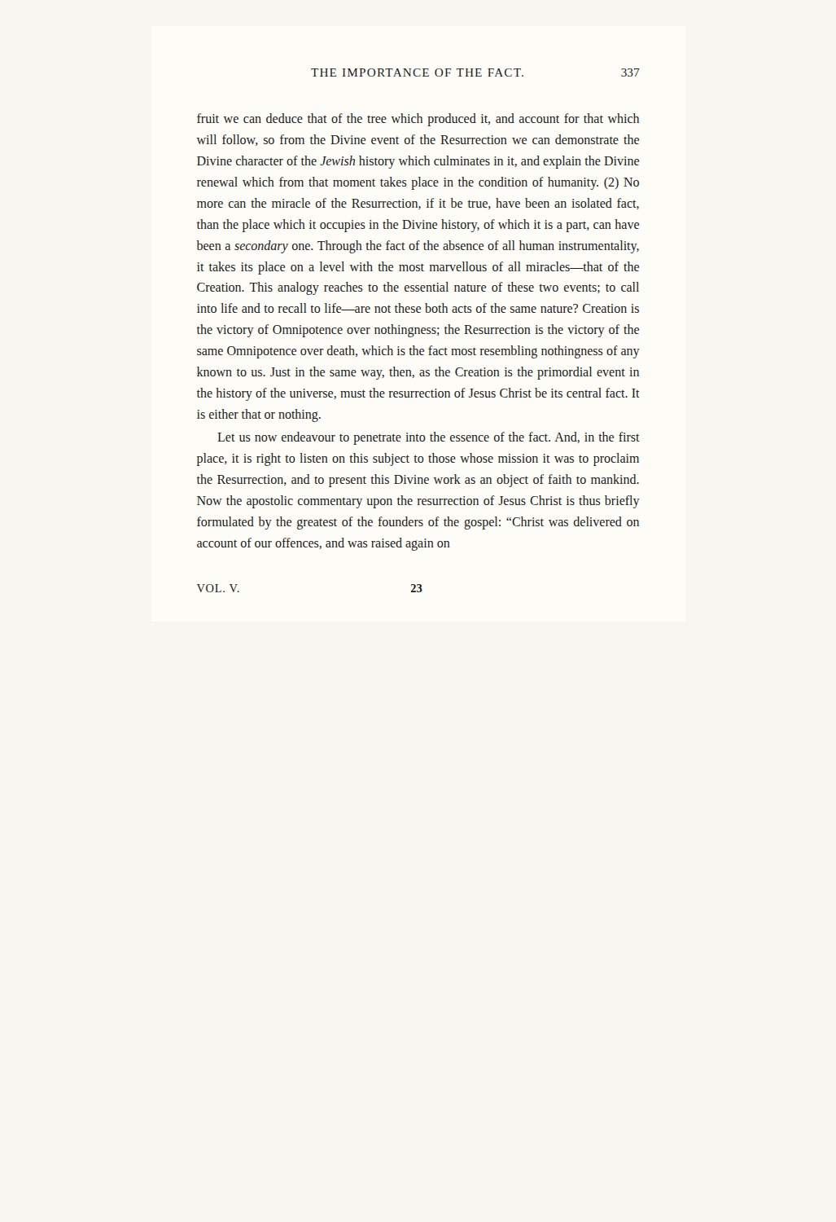The Importance of the Fact. 337
fruit we can deduce that of the tree which produced it, and account for that which will follow, so from the Divine event of the Resurrection we can demonstrate the Divine character of the Jewish history which culminates in it, and explain the Divine renewal which from that moment takes place in the condition of humanity. (2) No more can the miracle of the Resurrection, if it be true, have been an isolated fact, than the place which it occupies in the Divine history, of which it is a part, can have been a secondary one. Through the fact of the absence of all human instrumentality, it takes its place on a level with the most marvellous of all miracles—that of the Creation. This analogy reaches to the essential nature of these two events; to call into life and to recall to life—are not these both acts of the same nature? Creation is the victory of Omnipotence over nothingness; the Resurrection is the victory of the same Omnipotence over death, which is the fact most resembling nothingness of any known to us. Just in the same way, then, as the Creation is the primordial event in the history of the universe, must the resurrection of Jesus Christ be its central fact. It is either that or nothing.
Let us now endeavour to penetrate into the essence of the fact. And, in the first place, it is right to listen on this subject to those whose mission it was to proclaim the Resurrection, and to present this Divine work as an object of faith to mankind. Now the apostolic commentary upon the resurrection of Jesus Christ is thus briefly formulated by the greatest of the founders of the gospel: “Christ was delivered on account of our offences, and was raised again on
Vol. V. 23